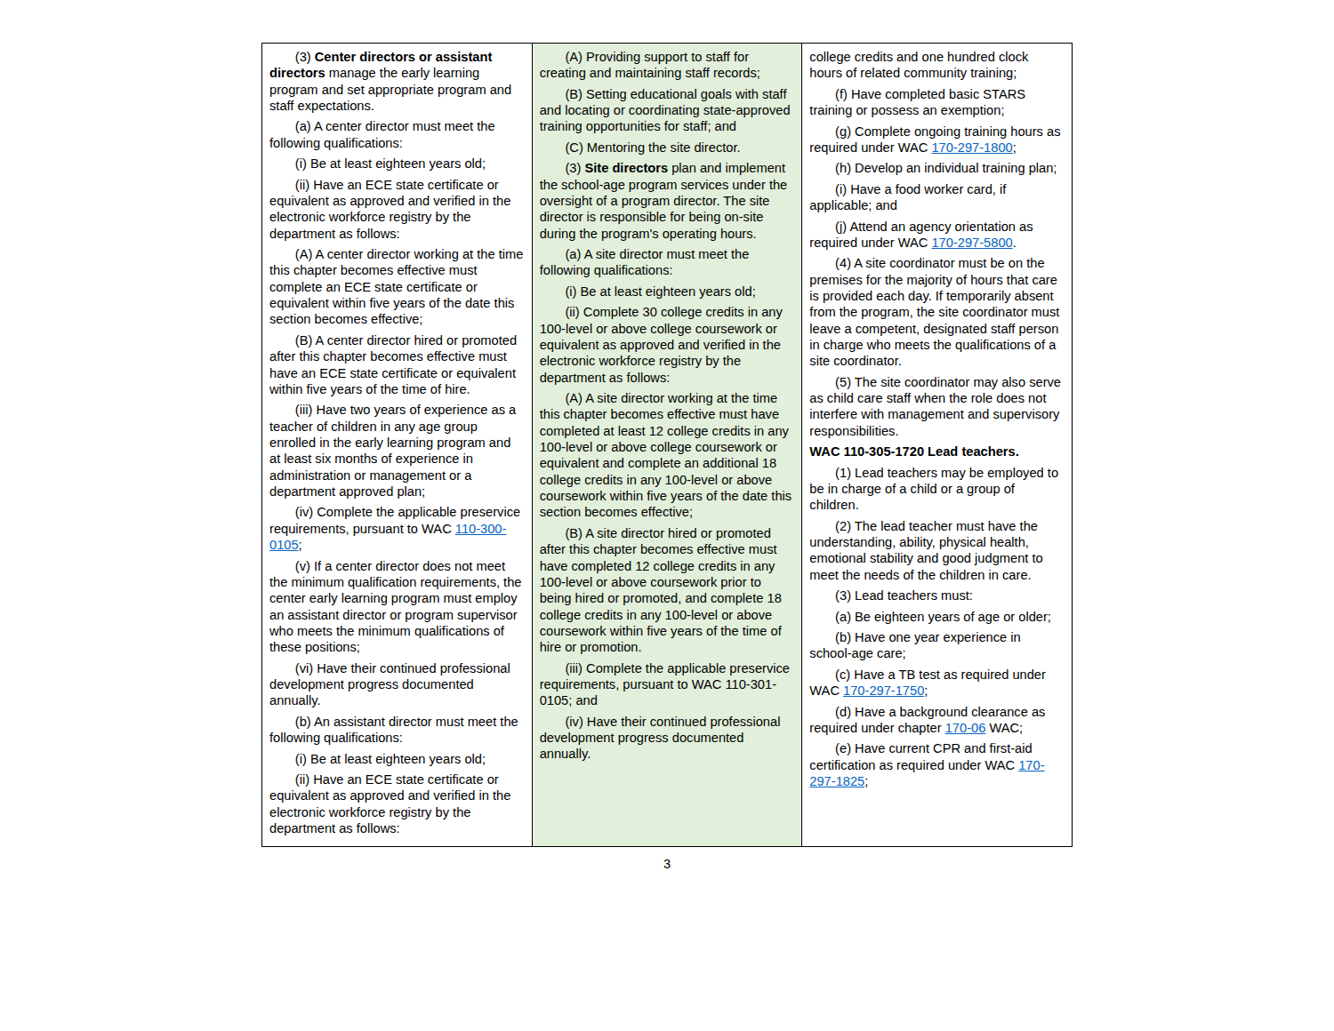| (3) Center directors or assistant directors manage the early learning program and set appropriate program and staff expectations. (a) A center director must meet the following qualifications: (i) Be at least eighteen years old; (ii) Have an ECE state certificate or equivalent as approved and verified in the electronic workforce registry by the department as follows: (A) A center director working at the time this chapter becomes effective must complete an ECE state certificate or equivalent within five years of the date this section becomes effective; (B) A center director hired or promoted after this chapter becomes effective must have an ECE state certificate or equivalent within five years of the time of hire. (iii) Have two years of experience as a teacher of children in any age group enrolled in the early learning program and at least six months of experience in administration or management or a department approved plan; (iv) Complete the applicable preservice requirements, pursuant to WAC 110-300-0105 ; (v) If a center director does not meet the minimum qualification requirements, the center early learning program must employ an assistant director or program supervisor who meets the minimum qualifications of these positions; (vi) Have their continued professional development progress documented annually. (b) An assistant director must meet the following qualifications: (i) Be at least eighteen years old; (ii) Have an ECE state certificate or equivalent as approved and verified in the electronic workforce registry by the department as follows: | (A) Providing support to staff for creating and maintaining staff records; (B) Setting educational goals with staff and locating or coordinating state-approved training opportunities for staff; and (C) Mentoring the site director. (3) Site directors plan and implement the school-age program services under the oversight of a program director. The site director is responsible for being on-site during the program's operating hours. (a) A site director must meet the following qualifications: (i) Be at least eighteen years old; (ii) Complete 30 college credits in any 100-level or above college coursework or equivalent as approved and verified in the electronic workforce registry by the department as follows: (A) A site director working at the time this chapter becomes effective must have completed at least 12 college credits in any 100-level or above college coursework or equivalent and complete an additional 18 college credits in any 100-level or above coursework within five years of the date this section becomes effective; (B) A site director hired or promoted after this chapter becomes effective must have completed 12 college credits in any 100-level or above coursework prior to being hired or promoted, and complete 18 college credits in any 100-level or above coursework within five years of the time of hire or promotion. (iii) Complete the applicable preservice requirements, pursuant to WAC 110-301-0105; and (iv) Have their continued professional development progress documented annually. | college credits and one hundred clock hours of related community training; (f) Have completed basic STARS training or possess an exemption; (g) Complete ongoing training hours as required under WAC 170-297-1800 ; (h) Develop an individual training plan; (i) Have a food worker card, if applicable; and (j) Attend an agency orientation as required under WAC 170-297-5800 . (4) A site coordinator must be on the premises for the majority of hours that care is provided each day. If temporarily absent from the program, the site coordinator must leave a competent, designated staff person in charge who meets the qualifications of a site coordinator. (5) The site coordinator may also serve as child care staff when the role does not interfere with management and supervisory responsibilities. WAC 110-305-1720 Lead teachers. (1) Lead teachers may be employed to be in charge of a child or a group of children. (2) The lead teacher must have the understanding, ability, physical health, emotional stability and good judgment to meet the needs of the children in care. (3) Lead teachers must: (a) Be eighteen years of age or older; (b) Have one year experience in school-age care; (c) Have a TB test as required under WAC 170-297-1750 ; (d) Have a background clearance as required under chapter 170-06 WAC; (e) Have current CPR and first-aid certification as required under WAC 170-297-1825 ; |
3